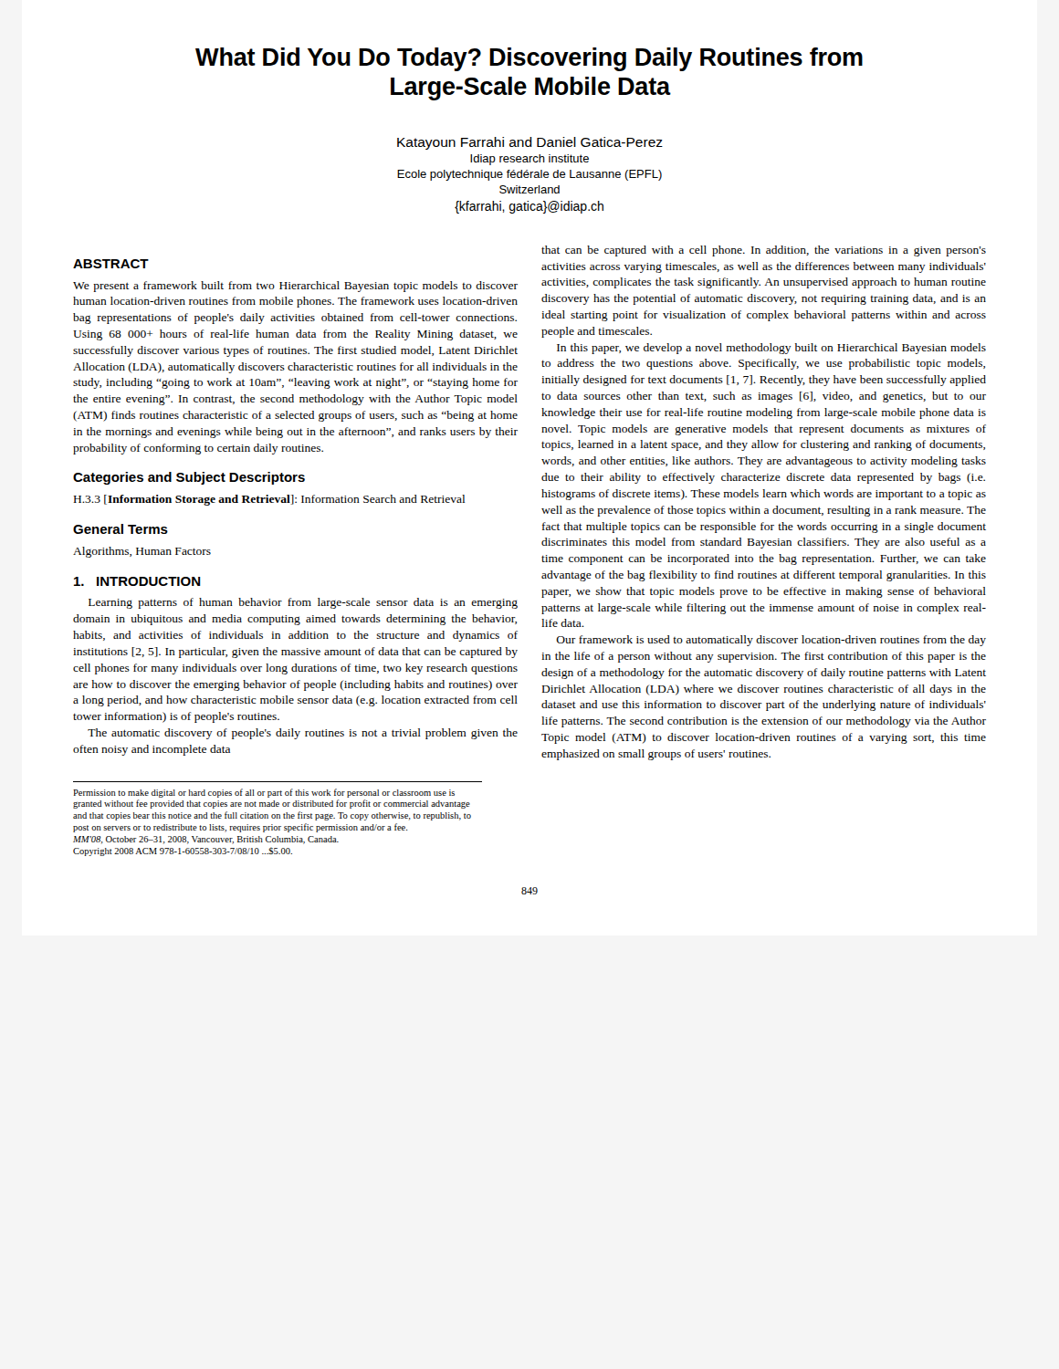What Did You Do Today? Discovering Daily Routines from
Large-Scale Mobile Data
Katayoun Farrahi and Daniel Gatica-Perez
Idiap research institute
Ecole polytechnique fédérale de Lausanne (EPFL)
Switzerland
{kfarrahi, gatica}@idiap.ch
ABSTRACT
We present a framework built from two Hierarchical Bayesian topic models to discover human location-driven routines from mobile phones. The framework uses location-driven bag representations of people's daily activities obtained from cell-tower connections. Using 68 000+ hours of real-life human data from the Reality Mining dataset, we successfully discover various types of routines. The first studied model, Latent Dirichlet Allocation (LDA), automatically discovers characteristic routines for all individuals in the study, including “going to work at 10am”, “leaving work at night”, or “staying home for the entire evening”. In contrast, the second methodology with the Author Topic model (ATM) finds routines characteristic of a selected groups of users, such as “being at home in the mornings and evenings while being out in the afternoon”, and ranks users by their probability of conforming to certain daily routines.
Categories and Subject Descriptors
H.3.3 [Information Storage and Retrieval]: Information Search and Retrieval
General Terms
Algorithms, Human Factors
1. INTRODUCTION
Learning patterns of human behavior from large-scale sensor data is an emerging domain in ubiquitous and media computing aimed towards determining the behavior, habits, and activities of individuals in addition to the structure and dynamics of institutions [2, 5]. In particular, given the massive amount of data that can be captured by cell phones for many individuals over long durations of time, two key research questions are how to discover the emerging behavior of people (including habits and routines) over a long period, and how characteristic mobile sensor data (e.g. location extracted from cell tower information) is of people's routines.
The automatic discovery of people's daily routines is not a trivial problem given the often noisy and incomplete data
Permission to make digital or hard copies of all or part of this work for personal or classroom use is granted without fee provided that copies are not made or distributed for profit or commercial advantage and that copies bear this notice and the full citation on the first page. To copy otherwise, to republish, to post on servers or to redistribute to lists, requires prior specific permission and/or a fee.
MM'08, October 26–31, 2008, Vancouver, British Columbia, Canada.
Copyright 2008 ACM 978-1-60558-303-7/08/10 ...$5.00.
that can be captured with a cell phone. In addition, the variations in a given person's activities across varying timescales, as well as the differences between many individuals' activities, complicates the task significantly. An unsupervised approach to human routine discovery has the potential of automatic discovery, not requiring training data, and is an ideal starting point for visualization of complex behavioral patterns within and across people and timescales.
In this paper, we develop a novel methodology built on Hierarchical Bayesian models to address the two questions above. Specifically, we use probabilistic topic models, initially designed for text documents [1, 7]. Recently, they have been successfully applied to data sources other than text, such as images [6], video, and genetics, but to our knowledge their use for real-life routine modeling from large-scale mobile phone data is novel. Topic models are generative models that represent documents as mixtures of topics, learned in a latent space, and they allow for clustering and ranking of documents, words, and other entities, like authors. They are advantageous to activity modeling tasks due to their ability to effectively characterize discrete data represented by bags (i.e. histograms of discrete items). These models learn which words are important to a topic as well as the prevalence of those topics within a document, resulting in a rank measure. The fact that multiple topics can be responsible for the words occurring in a single document discriminates this model from standard Bayesian classifiers. They are also useful as a time component can be incorporated into the bag representation. Further, we can take advantage of the bag flexibility to find routines at different temporal granularities. In this paper, we show that topic models prove to be effective in making sense of behavioral patterns at large-scale while filtering out the immense amount of noise in complex real-life data.
Our framework is used to automatically discover location-driven routines from the day in the life of a person without any supervision. The first contribution of this paper is the design of a methodology for the automatic discovery of daily routine patterns with Latent Dirichlet Allocation (LDA) where we discover routines characteristic of all days in the dataset and use this information to discover part of the underlying nature of individuals' life patterns. The second contribution is the extension of our methodology via the Author Topic model (ATM) to discover location-driven routines of a varying sort, this time emphasized on small groups of users' routines.
849